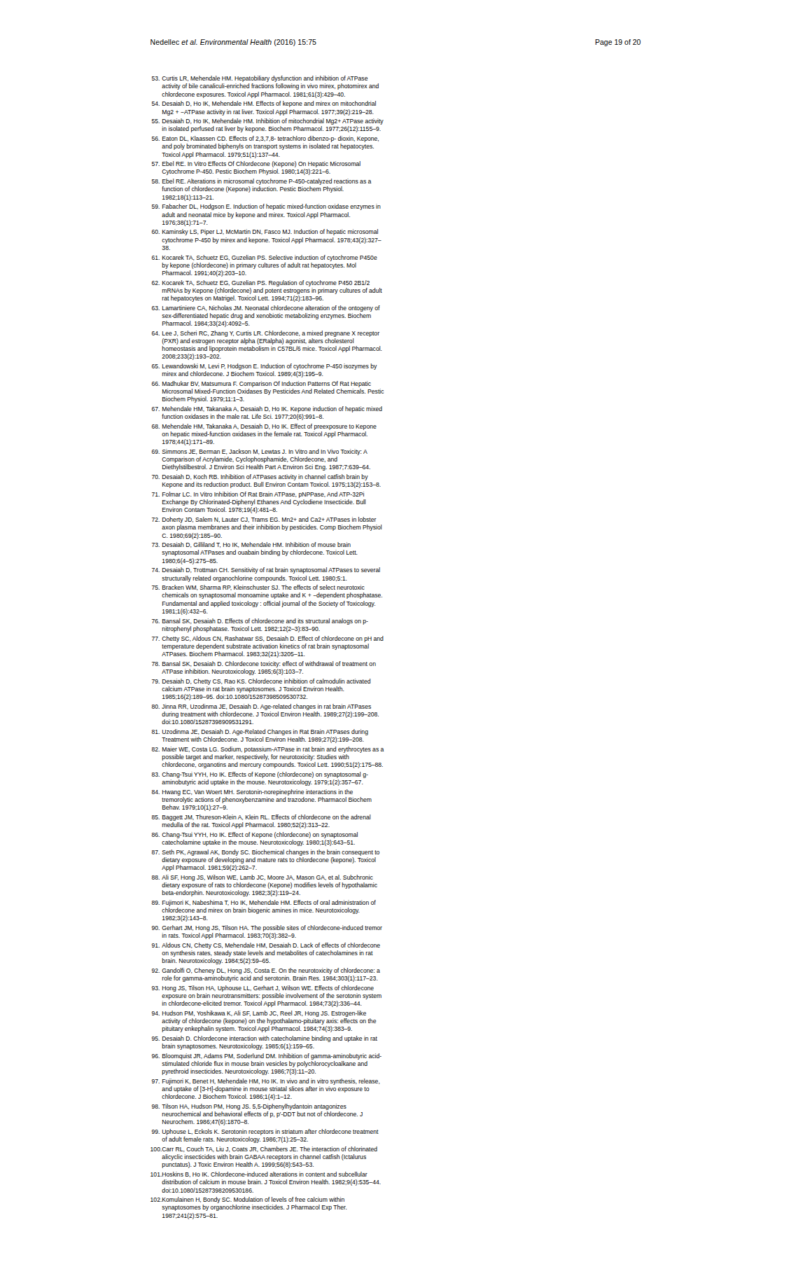Nedellec et al. Environmental Health (2016) 15:75
Page 19 of 20
Curtis LR, Mehendale HM. Hepatobiliary dysfunction and inhibition of ATPase activity of bile canaliculi-enriched fractions following in vivo mirex, photomirex and chlordecone exposures. Toxicol Appl Pharmacol. 1981;61(3):429–40.
Desaiah D, Ho IK, Mehendale HM. Effects of kepone and mirex on mitochondrial Mg2 + −ATPase activity in rat liver. Toxicol Appl Pharmacol. 1977;39(2):219–28.
Desaiah D, Ho IK, Mehendale HM. Inhibition of mitochondrial Mg2+ ATPase activity in isolated perfused rat liver by kepone. Biochem Pharmacol. 1977;26(12):1155–9.
Eaton DL, Klaassen CD. Effects of 2,3,7,8- tetrachloro dibenzo-p- dioxin, Kepone, and poly brominated biphenyls on transport systems in isolated rat hepatocytes. Toxicol Appl Pharmacol. 1979;51(1):137–44.
Ebel RE. In Vitro Effects Of Chlordecone (Kepone) On Hepatic Microsomal Cytochrome P-450. Pestic Biochem Physiol. 1980;14(3):221–6.
Ebel RE. Alterations in microsomal cytochrome P-450-catalyzed reactions as a function of chlordecone (Kepone) induction. Pestic Biochem Physiol. 1982;18(1):113–21.
Fabacher DL, Hodgson E. Induction of hepatic mixed-function oxidase enzymes in adult and neonatal mice by kepone and mirex. Toxicol Appl Pharmacol. 1976;38(1):71–7.
Kaminsky LS, Piper LJ, McMartin DN, Fasco MJ. Induction of hepatic microsomal cytochrome P-450 by mirex and kepone. Toxicol Appl Pharmacol. 1978;43(2):327–38.
Kocarek TA, Schuetz EG, Guzelian PS. Selective induction of cytochrome P450e by kepone (chlordecone) in primary cultures of adult rat hepatocytes. Mol Pharmacol. 1991;40(2):203–10.
Kocarek TA, Schuetz EG, Guzelian PS. Regulation of cytochrome P450 2B1/2 mRNAs by Kepone (chlordecone) and potent estrogens in primary cultures of adult rat hepatocytes on Matrigel. Toxicol Lett. 1994;71(2):183–96.
Lamartiniere CA, Nicholas JM. Neonatal chlordecone alteration of the ontogeny of sex-differentiated hepatic drug and xenobiotic metabolizing enzymes. Biochem Pharmacol. 1984;33(24):4092–5.
Lee J, Scheri RC, Zhang Y, Curtis LR. Chlordecone, a mixed pregnane X receptor (PXR) and estrogen receptor alpha (ERalpha) agonist, alters cholesterol homeostasis and lipoprotein metabolism in C57BL/6 mice. Toxicol Appl Pharmacol. 2008;233(2):193–202.
Lewandowski M, Levi P, Hodgson E. Induction of cytochrome P-450 isozymes by mirex and chlordecone. J Biochem Toxicol. 1989;4(3):195–9.
Madhukar BV, Matsumura F. Comparison Of Induction Patterns Of Rat Hepatic Microsomal Mixed-Function Oxidases By Pesticides And Related Chemicals. Pestic Biochem Physiol. 1979;11:1–3.
Mehendale HM, Takanaka A, Desaiah D, Ho IK. Kepone induction of hepatic mixed function oxidases in the male rat. Life Sci. 1977;20(6):991–8.
Mehendale HM, Takanaka A, Desaiah D, Ho IK. Effect of preexposure to Kepone on hepatic mixed-function oxidases in the female rat. Toxicol Appl Pharmacol. 1978;44(1):171–89.
Simmons JE, Berman E, Jackson M, Lewtas J. In Vitro and In Vivo Toxicity: A Comparison of Acrylamide, Cyclophosphamide, Chlordecone, and Diethylstilbestrol. J Environ Sci Health Part A Environ Sci Eng. 1987;7:639–64.
Desaiah D, Koch RB. Inhibition of ATPases activity in channel catfish brain by Kepone and its reduction product. Bull Environ Contam Toxicol. 1975;13(2):153–8.
Folmar LC. In Vitro Inhibition Of Rat Brain ATPase, pNPPase, And ATP-32Pi Exchange By Chlorinated-Diphenyl Ethanes And Cyclodiene Insecticide. Bull Environ Contam Toxicol. 1978;19(4):481–8.
Doherty JD, Salem N, Lauter CJ, Trams EG. Mn2+ and Ca2+ ATPases in lobster axon plasma membranes and their inhibition by pesticides. Comp Biochem Physiol C. 1980;69(2):185–90.
Desaiah D, Gilliland T, Ho IK, Mehendale HM. Inhibition of mouse brain synaptosomal ATPases and ouabain binding by chlordecone. Toxicol Lett. 1980;6(4–5):275–85.
Desaiah D, Trottman CH. Sensitivity of rat brain synaptosomal ATPases to several structurally related organochlorine compounds. Toxicol Lett. 1980;5:1.
Bracken WM, Sharma RP, Kleinschuster SJ. The effects of select neurotoxic chemicals on synaptosomal monoamine uptake and K + −dependent phosphatase. Fundamental and applied toxicology : official journal of the Society of Toxicology. 1981;1(6):432–6.
Bansal SK, Desaiah D. Effects of chlordecone and its structural analogs on p-nitrophenyl phosphatase. Toxicol Lett. 1982;12(2–3):83–90.
Chetty SC, Aldous CN, Rashatwar SS, Desaiah D. Effect of chlordecone on pH and temperature dependent substrate activation kinetics of rat brain synaptosomal ATPases. Biochem Pharmacol. 1983;32(21):3205–11.
Bansal SK, Desaiah D. Chlordecone toxicity: effect of withdrawal of treatment on ATPase inhibition. Neurotoxicology. 1985;6(3):103–7.
Desaiah D, Chetty CS, Rao KS. Chlordecone inhibition of calmodulin activated calcium ATPase in rat brain synaptosomes. J Toxicol Environ Health. 1985;16(2):189–95. doi:10.1080/15287398509530732.
Jinna RR, Uzodinma JE, Desaiah D. Age-related changes in rat brain ATPases during treatment with chlordecone. J Toxicol Environ Health. 1989;27(2):199–208. doi:10.1080/15287398909531291.
Uzodinma JE, Desaiah D. Age-Related Changes in Rat Brain ATPases during Treatment with Chlordecone. J Toxicol Environ Health. 1989;27(2):199–208.
Maier WE, Costa LG. Sodium, potassium-ATPase in rat brain and erythrocytes as a possible target and marker, respectively, for neurotoxicity: Studies with chlordecone, organotins and mercury compounds. Toxicol Lett. 1990;51(2):175–88.
Chang-Tsui YYH, Ho IK. Effects of Kepone (chlordecone) on synaptosomal g-aminobutyric acid uptake in the mouse. Neurotoxicology. 1979;1(2):357–67.
Hwang EC, Van Woert MH. Serotonin-norepinephrine interactions in the tremorolytic actions of phenoxybenzamine and trazodone. Pharmacol Biochem Behav. 1979;10(1):27–9.
Baggett JM, Thureson-Klein A, Klein RL. Effects of chlordecone on the adrenal medulla of the rat. Toxicol Appl Pharmacol. 1980;52(2):313–22.
Chang-Tsui YYH, Ho IK. Effect of Kepone (chlordecone) on synaptosomal catecholamine uptake in the mouse. Neurotoxicology. 1980;1(3):643–51.
Seth PK, Agrawal AK, Bondy SC. Biochemical changes in the brain consequent to dietary exposure of developing and mature rats to chlordecone (kepone). Toxicol Appl Pharmacol. 1981;59(2):262–7.
Ali SF, Hong JS, Wilson WE, Lamb JC, Moore JA, Mason GA, et al. Subchronic dietary exposure of rats to chlordecone (Kepone) modifies levels of hypothalamic beta-endorphin. Neurotoxicology. 1982;3(2):119–24.
Fujimori K, Nabeshima T, Ho IK, Mehendale HM. Effects of oral administration of chlordecone and mirex on brain biogenic amines in mice. Neurotoxicology. 1982;3(2):143–8.
Gerhart JM, Hong JS, Tilson HA. The possible sites of chlordecone-induced tremor in rats. Toxicol Appl Pharmacol. 1983;70(3):382–9.
Aldous CN, Chetty CS, Mehendale HM, Desaiah D. Lack of effects of chlordecone on synthesis rates, steady state levels and metabolites of catecholamines in rat brain. Neurotoxicology. 1984;5(2):59–65.
Gandolfi O, Cheney DL, Hong JS, Costa E. On the neurotoxicity of chlordecone: a role for gamma-aminobutyric acid and serotonin. Brain Res. 1984;303(1):117–23.
Hong JS, Tilson HA, Uphouse LL, Gerhart J, Wilson WE. Effects of chlordecone exposure on brain neurotransmitters: possible involvement of the serotonin system in chlordecone-elicited tremor. Toxicol Appl Pharmacol. 1984;73(2):336–44.
Hudson PM, Yoshikawa K, Ali SF, Lamb JC, Reel JR, Hong JS. Estrogen-like activity of chlordecone (kepone) on the hypothalamo-pituitary axis: effects on the pituitary enkephalin system. Toxicol Appl Pharmacol. 1984;74(3):383–9.
Desaiah D. Chlordecone interaction with catecholamine binding and uptake in rat brain synaptosomes. Neurotoxicology. 1985;6(1):159–65.
Bloomquist JR, Adams PM, Soderlund DM. Inhibition of gamma-aminobutyric acid-stimulated chloride flux in mouse brain vesicles by polychlorocycloalkane and pyrethroid insecticides. Neurotoxicology. 1986;7(3):11–20.
Fujimori K, Benet H, Mehendale HM, Ho IK. In vivo and in vitro synthesis, release, and uptake of [3-H]-dopamine in mouse striatal slices after in vivo exposure to chlordecone. J Biochem Toxicol. 1986;1(4):1–12.
Tilson HA, Hudson PM, Hong JS. 5,5-Diphenylhydantoin antagonizes neurochemical and behavioral effects of p, p′-DDT but not of chlordecone. J Neurochem. 1986;47(6):1870–8.
Uphouse L, Eckols K. Serotonin receptors in striatum after chlordecone treatment of adult female rats. Neurotoxicology. 1986;7(1):25–32.
Carr RL, Couch TA, Liu J, Coats JR, Chambers JE. The interaction of chlorinated alicyclic insecticides with brain GABAA receptors in channel catfish (Ictalurus punctatus). J Toxic Environ Health A. 1999;56(8):543–53.
Hoskins B, Ho IK. Chlordecone-induced alterations in content and subcellular distribution of calcium in mouse brain. J Toxicol Environ Health. 1982;9(4):535–44. doi:10.1080/15287398209530186.
Komulainen H, Bondy SC. Modulation of levels of free calcium within synaptosomes by organochlorine insecticides. J Pharmacol Exp Ther. 1987;241(2):575–81.